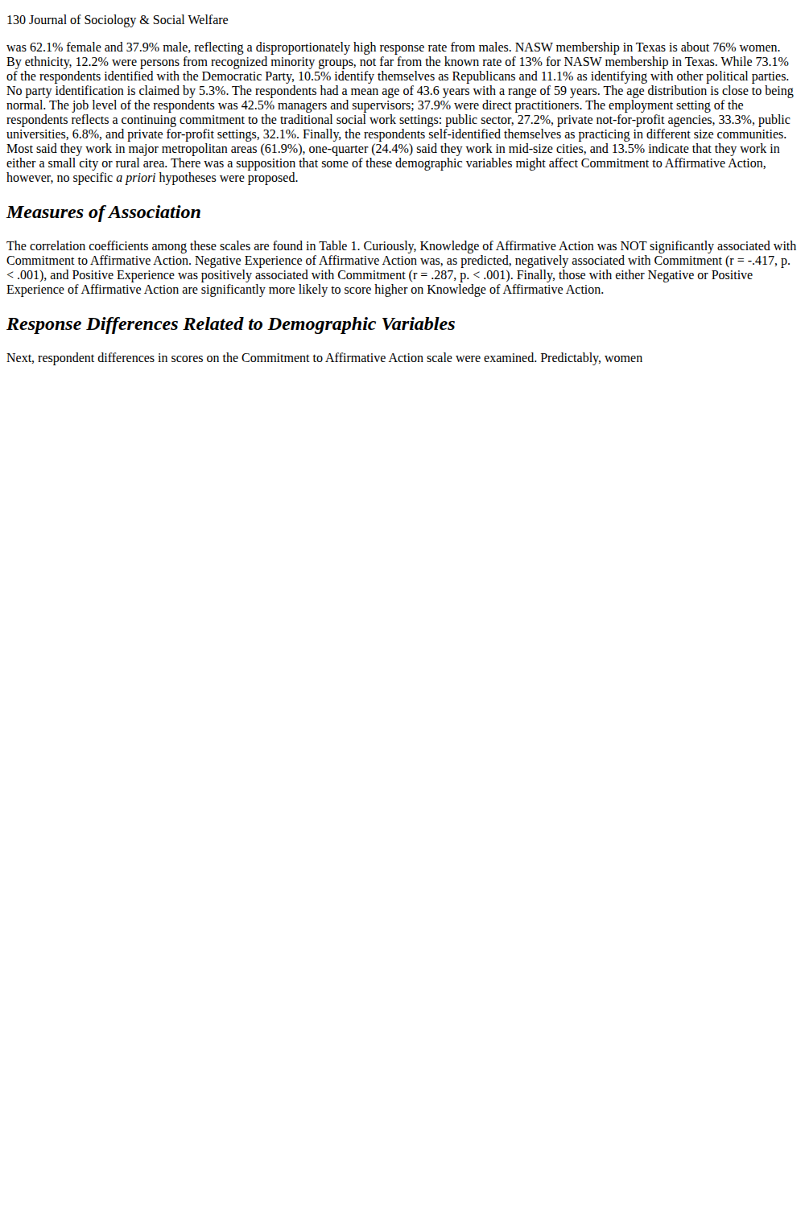130 Journal of Sociology & Social Welfare
was 62.1% female and 37.9% male, reflecting a disproportionately high response rate from males. NASW membership in Texas is about 76% women. By ethnicity, 12.2% were persons from recognized minority groups, not far from the known rate of 13% for NASW membership in Texas. While 73.1% of the respondents identified with the Democratic Party, 10.5% identify themselves as Republicans and 11.1% as identifying with other political parties. No party identification is claimed by 5.3%. The respondents had a mean age of 43.6 years with a range of 59 years. The age distribution is close to being normal. The job level of the respondents was 42.5% managers and supervisors; 37.9% were direct practitioners. The employment setting of the respondents reflects a continuing commitment to the traditional social work settings: public sector, 27.2%, private not-for-profit agencies, 33.3%, public universities, 6.8%, and private for-profit settings, 32.1%. Finally, the respondents self-identified themselves as practicing in different size communities. Most said they work in major metropolitan areas (61.9%), one-quarter (24.4%) said they work in mid-size cities, and 13.5% indicate that they work in either a small city or rural area. There was a supposition that some of these demographic variables might affect Commitment to Affirmative Action, however, no specific a priori hypotheses were proposed.
Measures of Association
The correlation coefficients among these scales are found in Table 1. Curiously, Knowledge of Affirmative Action was NOT significantly associated with Commitment to Affirmative Action. Negative Experience of Affirmative Action was, as predicted, negatively associated with Commitment (r = -.417, p. < .001), and Positive Experience was positively associated with Commitment (r = .287, p. < .001). Finally, those with either Negative or Positive Experience of Affirmative Action are significantly more likely to score higher on Knowledge of Affirmative Action.
Response Differences Related to Demographic Variables
Next, respondent differences in scores on the Commitment to Affirmative Action scale were examined. Predictably, women